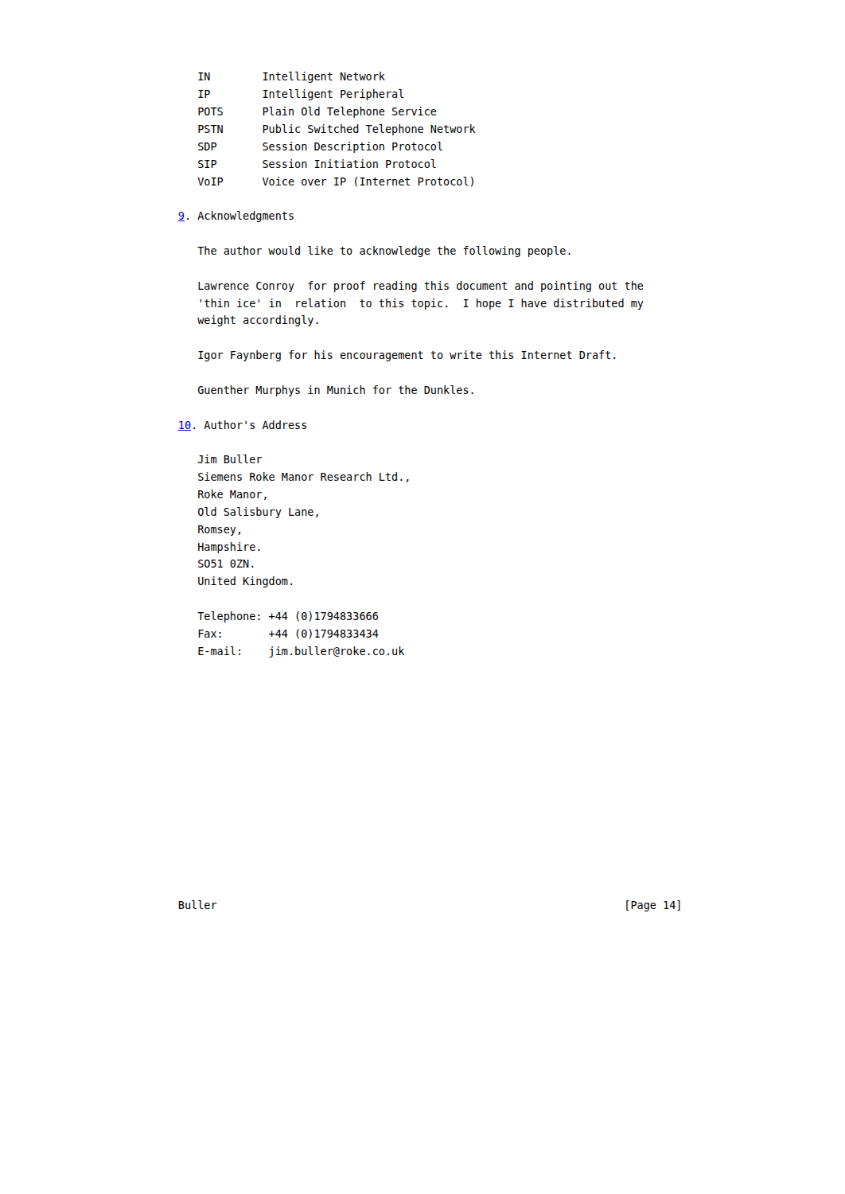IN        Intelligent Network
   IP        Intelligent Peripheral
   POTS      Plain Old Telephone Service
   PSTN      Public Switched Telephone Network
   SDP       Session Description Protocol
   SIP       Session Initiation Protocol
   VoIP      Voice over IP (Internet Protocol)

9. Acknowledgments

   The author would like to acknowledge the following people.

   Lawrence Conroy  for proof reading this document and pointing out the
   'thin ice' in  relation  to this topic.  I hope I have distributed my
   weight accordingly.

   Igor Faynberg for his encouragement to write this Internet Draft.

   Guenther Murphys in Munich for the Dunkles.

10. Author's Address

   Jim Buller
   Siemens Roke Manor Research Ltd.,
   Roke Manor,
   Old Salisbury Lane,
   Romsey,
   Hampshire.
   SO51 0ZN.
   United Kingdom.

   Telephone: +44 (0)1794833666
   Fax:       +44 (0)1794833434
   E-mail:    jim.buller@roke.co.uk
Buller [Page 14]